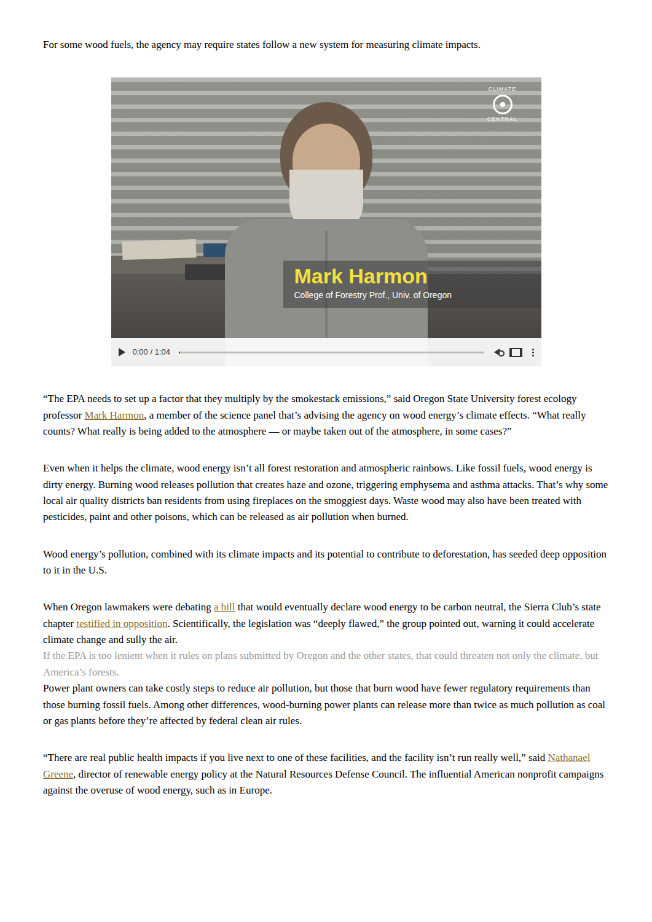For some wood fuels, the agency may require states follow a new system for measuring climate impacts.
CLIMATE
CENTRAL
Mark Harmon
College of Forestry Prof., Univ. of Oregon
0:00 / 1:04
“The EPA needs to set up a factor that they multiply by the smokestack emissions,” said Oregon State University forest ecology professor Mark Harmon, a member of the science panel that’s advising the agency on wood energy’s climate effects. “What really counts? What really is being added to the atmosphere — or maybe taken out of the atmosphere, in some cases?”
Even when it helps the climate, wood energy isn’t all forest restoration and atmospheric rainbows. Like fossil fuels, wood energy is dirty energy. Burning wood releases pollution that creates haze and ozone, triggering emphysema and asthma attacks. That’s why some local air quality districts ban residents from using fireplaces on the smoggiest days. Waste wood may also have been treated with pesticides, paint and other poisons, which can be released as air pollution when burned.
Wood energy’s pollution, combined with its climate impacts and its potential to contribute to deforestation, has seeded deep opposition to it in the U.S.
When Oregon lawmakers were debating a bill that would eventually declare wood energy to be carbon neutral, the Sierra Club’s state chapter testified in opposition. Scientifically, the legislation was “deeply flawed,” the group pointed out, warning it could accelerate climate change and sully the air.
If the EPA is too lenient when it rules on plans submitted by Oregon and the other states, that could threaten not only the climate, but America’s forests.
Power plant owners can take costly steps to reduce air pollution, but those that burn wood have fewer regulatory requirements than those burning fossil fuels. Among other differences, wood-burning power plants can release more than twice as much pollution as coal or gas plants before they’re affected by federal clean air rules.
“There are real public health impacts if you live next to one of these facilities, and the facility isn’t run really well,” said Nathanael Greene, director of renewable energy policy at the Natural Resources Defense Council. The influential American nonprofit campaigns against the overuse of wood energy, such as in Europe.